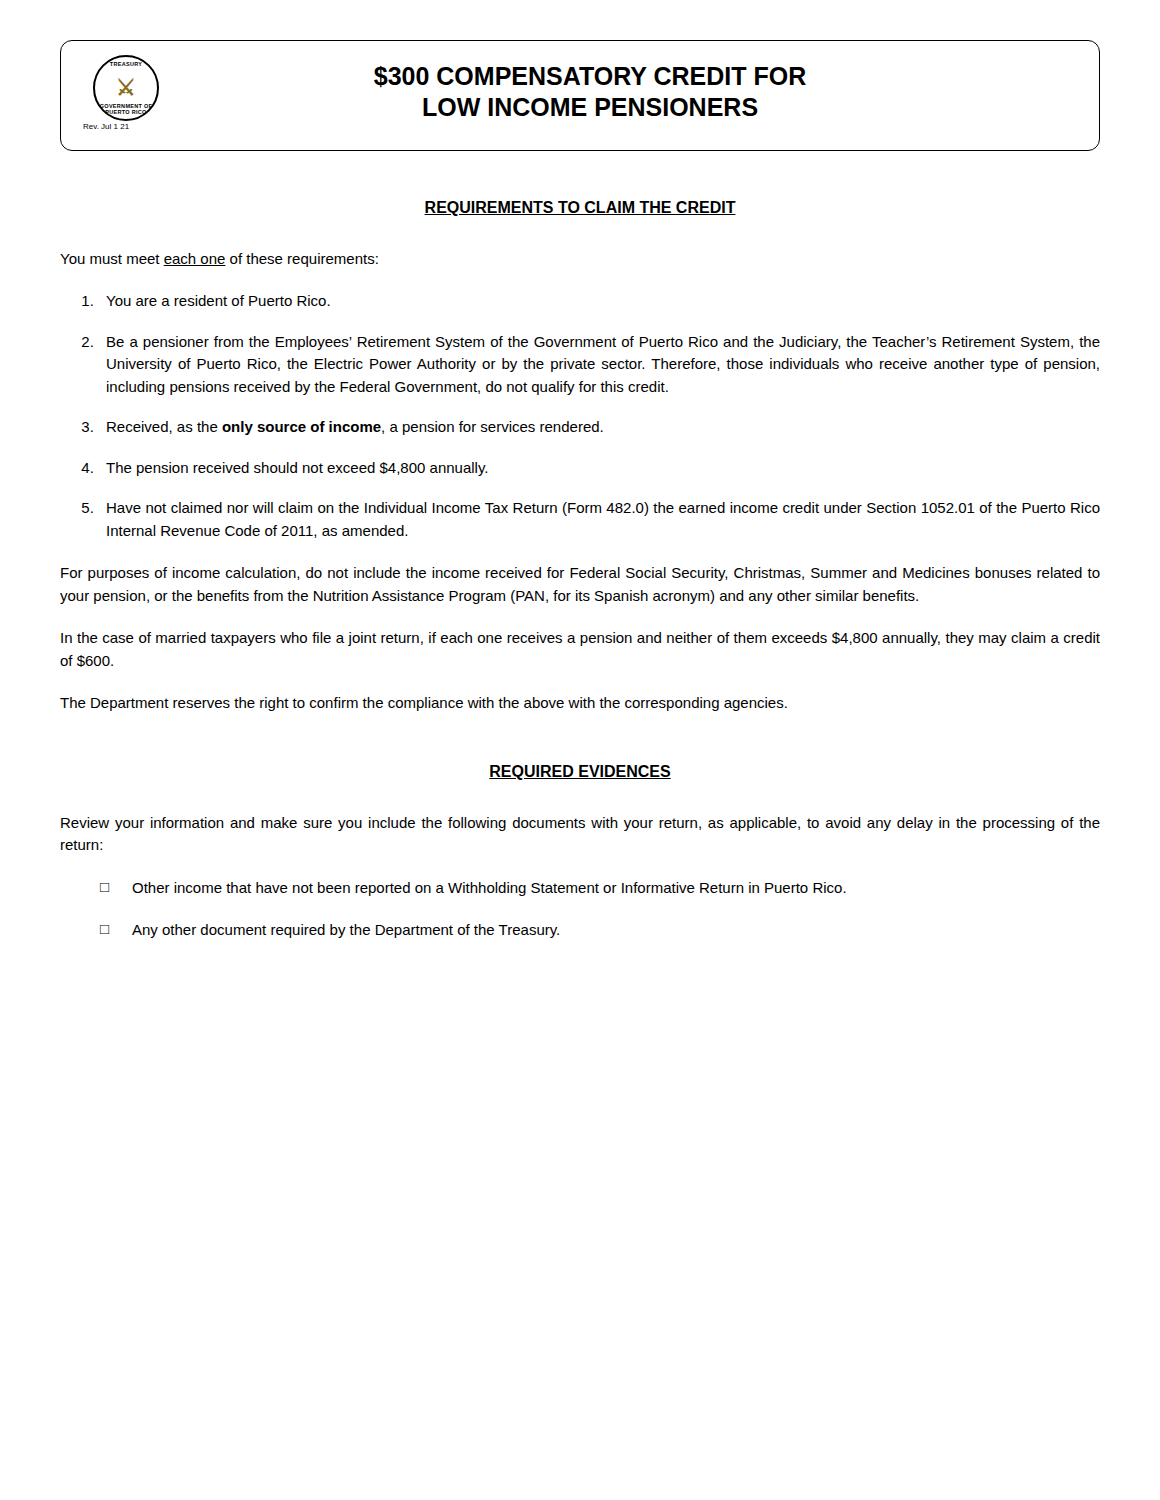TREASURY ⚔ GOVERNMENT OF PUERTO RICO
Rev. Jul 1 21
$300 COMPENSATORY CREDIT FOR
LOW INCOME PENSIONERS
REQUIREMENTS TO CLAIM THE CREDIT
You must meet each one of these requirements:
You are a resident of Puerto Rico.
Be a pensioner from the Employees’ Retirement System of the Government of Puerto Rico and the Judiciary, the Teacher’s Retirement System, the University of Puerto Rico, the Electric Power Authority or by the private sector. Therefore, those individuals who receive another type of pension, including pensions received by the Federal Government, do not qualify for this credit.
Received, as the only source of income, a pension for services rendered.
The pension received should not exceed $4,800 annually.
Have not claimed nor will claim on the Individual Income Tax Return (Form 482.0) the earned income credit under Section 1052.01 of the Puerto Rico Internal Revenue Code of 2011, as amended.
For purposes of income calculation, do not include the income received for Federal Social Security, Christmas, Summer and Medicines bonuses related to your pension, or the benefits from the Nutrition Assistance Program (PAN, for its Spanish acronym) and any other similar benefits.
In the case of married taxpayers who file a joint return, if each one receives a pension and neither of them exceeds $4,800 annually, they may claim a credit of $600.
The Department reserves the right to confirm the compliance with the above with the corresponding agencies.
REQUIRED EVIDENCES
Review your information and make sure you include the following documents with your return, as applicable, to avoid any delay in the processing of the return:
Other income that have not been reported on a Withholding Statement or Informative Return in Puerto Rico.
Any other document required by the Department of the Treasury.